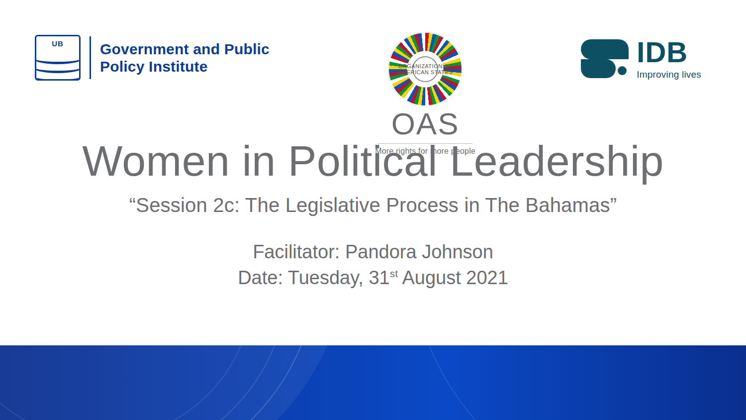UB
Government and Public
Policy Institute
ORGANIZATION OF AMERICAN STATES
OAS
More rights for more people
IDB
Improving lives
Women in Political Leadership
“Session 2c: The Legislative Process in The Bahamas”
Facilitator: Pandora Johnson
Date: Tuesday, 31st August 2021